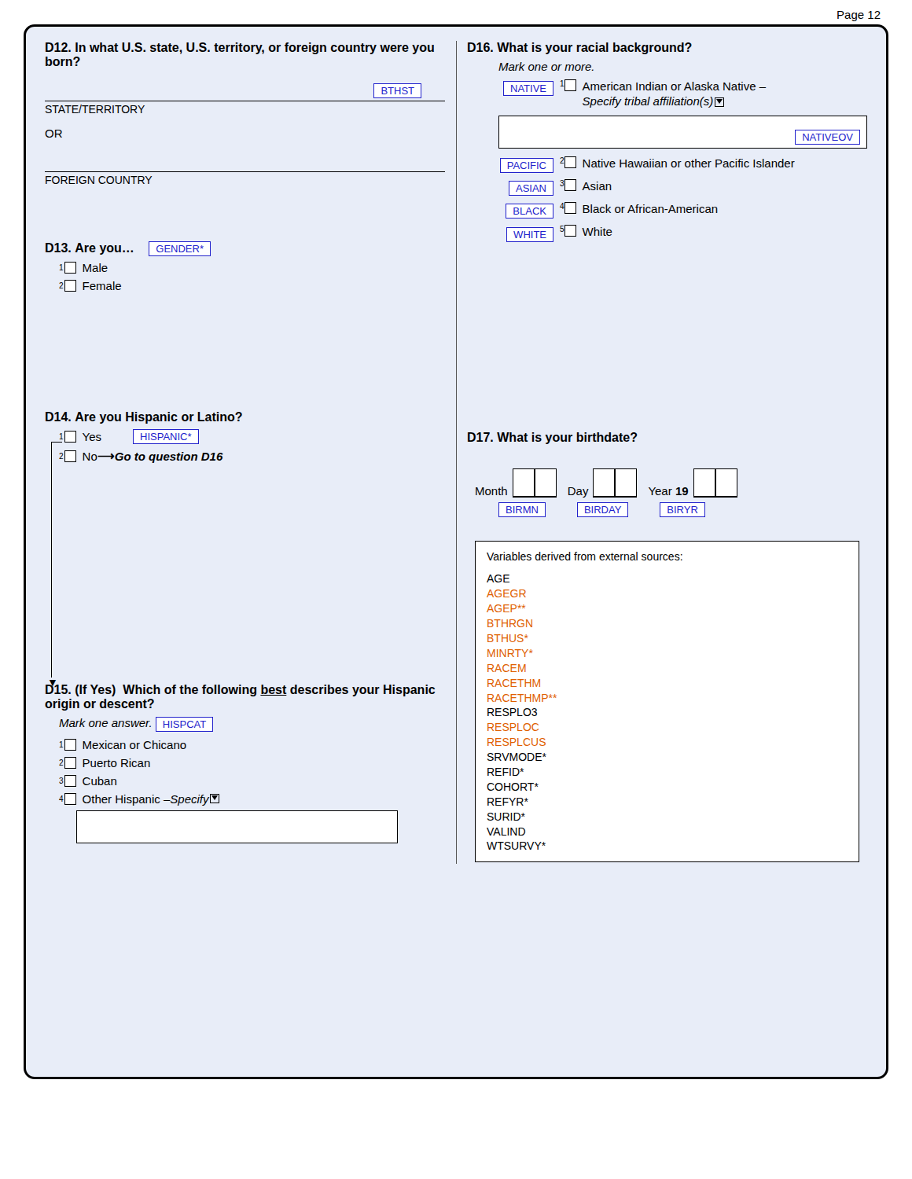Page 12
D12. In what U.S. state, U.S. territory, or foreign country were you born?
BTHST
STATE/TERRITORY
OR
FOREIGN COUNTRY
D13. Are you… GENDER*
1 Male
2 Female
▼
D14. Are you Hispanic or Latino?
1 Yes HISPANIC*
2 No ⟶ Go to question D16
D15. (If Yes) Which of the following best describes your Hispanic origin or descent?
Mark one answer. HISPCAT
1 Mexican or Chicano
2 Puerto Rican
3 Cuban
4 Other Hispanic – Specify
D16. What is your racial background?
Mark one or more.
NATIVE
1 American Indian or Alaska Native –
Specify tribal affiliation(s)
NATIVEOV
PACIFIC
2 Native Hawaiian or other Pacific Islander
ASIAN
3 Asian
BLACK
4 Black or African-American
WHITE
5 White
D17. What is your birthdate?
Month
Day
Year 19
BIRMN BIRDAY BIRYR
Variables derived from external sources:
AGE
AGEGR
AGEP**
BTHRGN
BTHUS*
MINRTY*
RACEM
RACETHM
RACETHMP**
RESPLO3
RESPLOC
RESPLCUS
SRVMODE*
REFID*
COHORT*
REFYR*
SURID*
VALIND
WTSURVY*